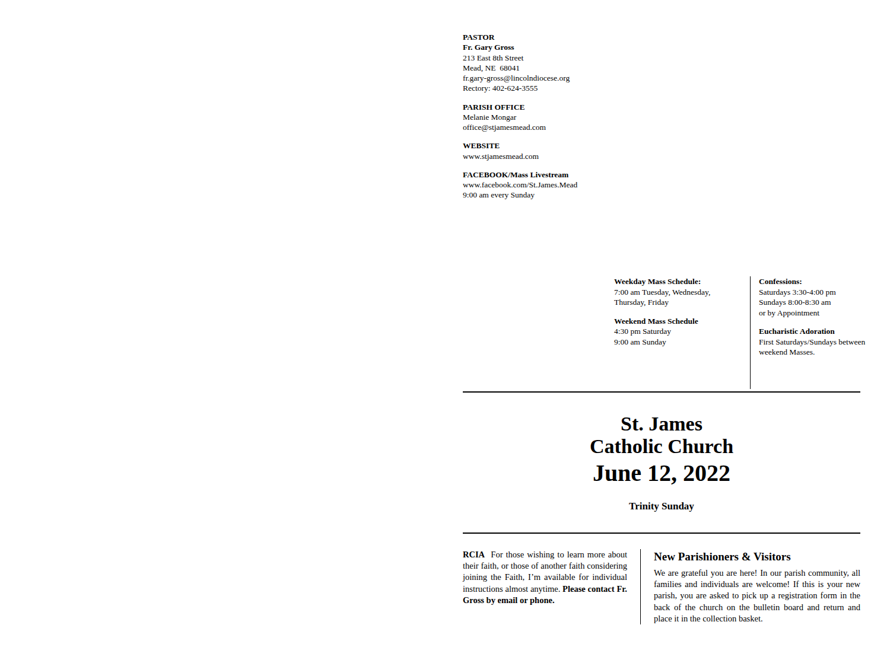PASTOR
Fr. Gary Gross
213 East 8th Street
Mead, NE 68041
fr.gary-gross@lincolndiocese.org
Rectory: 402-624-3555
PARISH OFFICE
Melanie Mongar
office@stjamesmead.com
WEBSITE
www.stjamesmead.com
FACEBOOK/Mass Livestream
www.facebook.com/St.James.Mead
9:00 am every Sunday
Weekday Mass Schedule:
7:00 am Tuesday, Wednesday, Thursday, Friday
Weekend Mass Schedule
4:30 pm Saturday
9:00 am Sunday
Confessions:
Saturdays 3:30-4:00 pm
Sundays 8:00-8:30 am
or by Appointment
Eucharistic Adoration
First Saturdays/Sundays between weekend Masses.
St. James
Catholic Church
June 12, 2022
Trinity Sunday
RCIA For those wishing to learn more about their faith, or those of another faith considering joining the Faith, I’m available for individual instructions almost anytime. Please contact Fr. Gross by email or phone.
New Parishioners & Visitors
We are grateful you are here! In our parish community, all families and individuals are welcome! If this is your new parish, you are asked to pick up a registration form in the back of the church on the bulletin board and return and place it in the collection basket.